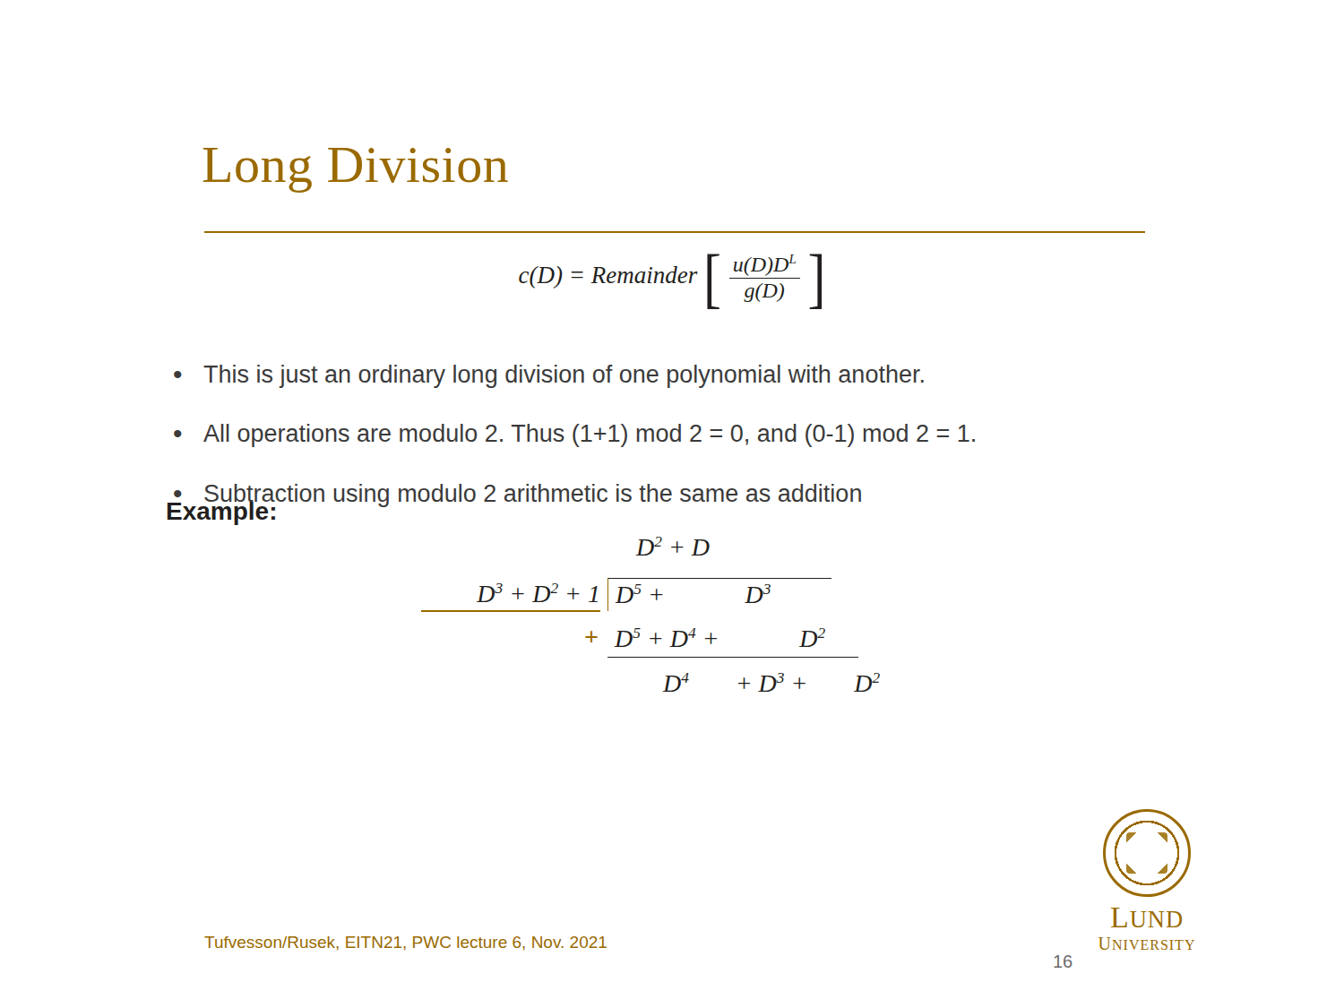Long Division
c(D) = Remainder [ u(D)DL g(D) ]
This is just an ordinary long division of one polynomial with another.
All operations are modulo 2. Thus (1+1) mod 2 = 0, and (0-1) mod 2 = 1.
Subtraction using modulo 2 arithmetic is the same as addition
Example:
D2 + D
D3 + D2 + 1
D5 + D3
+
D5 + D4 + D2
D4 + D3 + D2
Tufvesson/Rusek, EITN21, PWC lecture 6, Nov. 2021
16
LUND
UNIVERSITY